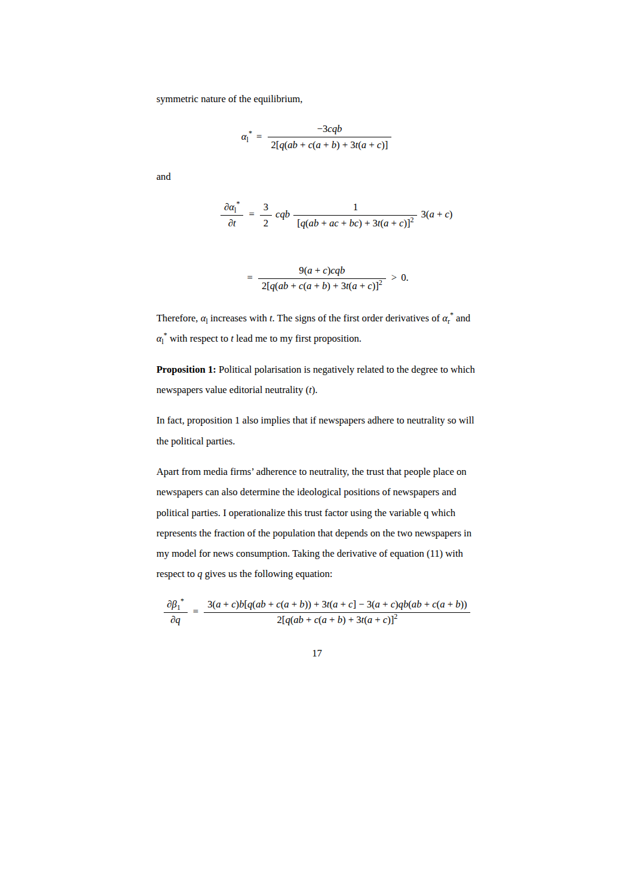symmetric nature of the equilibrium,
αl* = −3cqb 2[q(ab + c(a + b) + 3t(a + c)]
and
∂αl* ∂t = 3 2 cqb 1 [q(ab + ac + bc) + 3t(a + c)]2 3(a + c)
= 9(a + c)cqb 2[q(ab + c(a + b) + 3t(a + c)]2 > 0.
Therefore, αl increases with t. The signs of the first order derivatives of αr* and αl* with respect to t lead me to my first proposition.
Proposition 1: Political polarisation is negatively related to the degree to which newspapers value editorial neutrality (t).
In fact, proposition 1 also implies that if newspapers adhere to neutrality so will the political parties.
Apart from media firms’ adherence to neutrality, the trust that people place on newspapers can also determine the ideological positions of newspapers and political parties. I operationalize this trust factor using the variable q which represents the fraction of the population that depends on the two newspapers in my model for news consumption. Taking the derivative of equation (11) with respect to q gives us the following equation:
∂β1* ∂q = 3(a + c)b[q(ab + c(a + b)) + 3t(a + c] − 3(a + c)qb(ab + c(a + b)) 2[q(ab + c(a + b) + 3t(a + c)]2
17